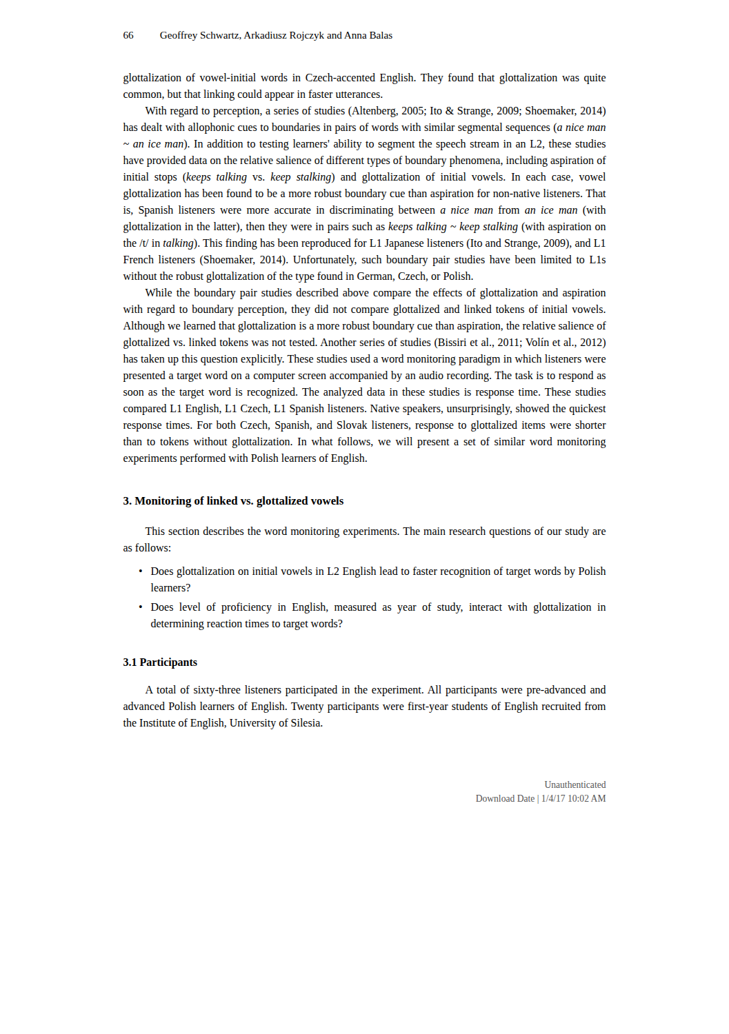66 Geoffrey Schwartz, Arkadiusz Rojczyk and Anna Balas
glottalization of vowel-initial words in Czech-accented English. They found that glottalization was quite common, but that linking could appear in faster utterances.
With regard to perception, a series of studies (Altenberg, 2005; Ito & Strange, 2009; Shoemaker, 2014) has dealt with allophonic cues to boundaries in pairs of words with similar segmental sequences (a nice man ~ an ice man). In addition to testing learners' ability to segment the speech stream in an L2, these studies have provided data on the relative salience of different types of boundary phenomena, including aspiration of initial stops (keeps talking vs. keep stalking) and glottalization of initial vowels. In each case, vowel glottalization has been found to be a more robust boundary cue than aspiration for non-native listeners. That is, Spanish listeners were more accurate in discriminating between a nice man from an ice man (with glottalization in the latter), then they were in pairs such as keeps talking ~ keep stalking (with aspiration on the /t/ in talking). This finding has been reproduced for L1 Japanese listeners (Ito and Strange, 2009), and L1 French listeners (Shoemaker, 2014). Unfortunately, such boundary pair studies have been limited to L1s without the robust glottalization of the type found in German, Czech, or Polish.
While the boundary pair studies described above compare the effects of glottalization and aspiration with regard to boundary perception, they did not compare glottalized and linked tokens of initial vowels. Although we learned that glottalization is a more robust boundary cue than aspiration, the relative salience of glottalized vs. linked tokens was not tested. Another series of studies (Bissiri et al., 2011; Volín et al., 2012) has taken up this question explicitly. These studies used a word monitoring paradigm in which listeners were presented a target word on a computer screen accompanied by an audio recording. The task is to respond as soon as the target word is recognized. The analyzed data in these studies is response time. These studies compared L1 English, L1 Czech, L1 Spanish listeners. Native speakers, unsurprisingly, showed the quickest response times. For both Czech, Spanish, and Slovak listeners, response to glottalized items were shorter than to tokens without glottalization. In what follows, we will present a set of similar word monitoring experiments performed with Polish learners of English.
3. Monitoring of linked vs. glottalized vowels
This section describes the word monitoring experiments. The main research questions of our study are as follows:
Does glottalization on initial vowels in L2 English lead to faster recognition of target words by Polish learners?
Does level of proficiency in English, measured as year of study, interact with glottalization in determining reaction times to target words?
3.1 Participants
A total of sixty-three listeners participated in the experiment. All participants were pre-advanced and advanced Polish learners of English. Twenty participants were first-year students of English recruited from the Institute of English, University of Silesia.
Unauthenticated
Download Date | 1/4/17 10:02 AM